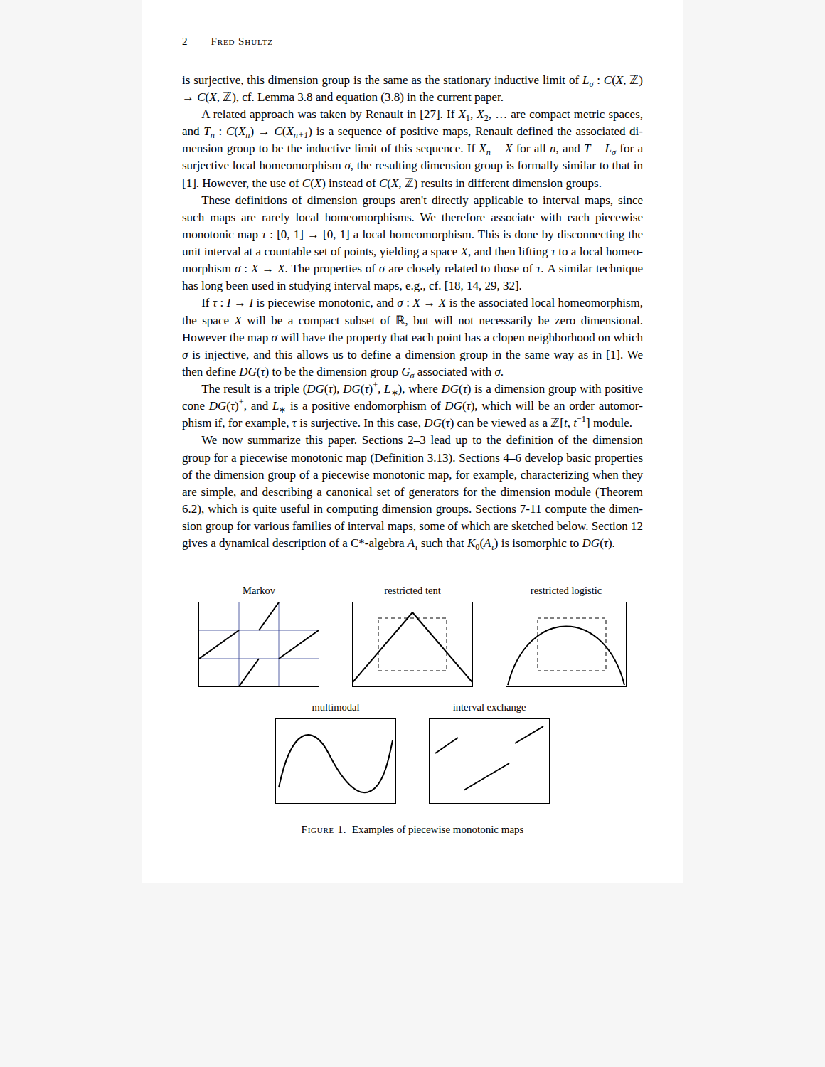2 Fred Shultz
is surjective, this dimension group is the same as the stationary inductive limit of Lσ : C(X, ℤ) → C(X, ℤ), cf. Lemma 3.8 and equation (3.8) in the current paper.
A related approach was taken by Renault in [27]. If X1, X2, … are compact metric spaces, and Tn : C(Xn) → C(Xn+1) is a sequence of positive maps, Renault defined the associated dimension group to be the inductive limit of this sequence. If Xn = X for all n, and T = Lσ for a surjective local homeomorphism σ, the resulting dimension group is formally similar to that in [1]. However, the use of C(X) instead of C(X, ℤ) results in different dimension groups.
These definitions of dimension groups aren't directly applicable to interval maps, since such maps are rarely local homeomorphisms. We therefore associate with each piecewise monotonic map τ : [0, 1] → [0, 1] a local homeomorphism. This is done by disconnecting the unit interval at a countable set of points, yielding a space X, and then lifting τ to a local homeomorphism σ : X → X. The properties of σ are closely related to those of τ. A similar technique has long been used in studying interval maps, e.g., cf. [18, 14, 29, 32].
If τ : I → I is piecewise monotonic, and σ : X → X is the associated local homeo­morphism, the space X will be a compact subset of ℝ, but will not necessarily be zero dimensional. However the map σ will have the property that each point has a clopen neighborhood on which σ is injective, and this allows us to define a dimension group in the same way as in [1]. We then define DG(τ) to be the dimension group Gσ associated with σ.
The result is a triple (DG(τ), DG(τ)+, L∗), where DG(τ) is a dimension group with positive cone DG(τ)+, and L∗ is a positive endomorphism of DG(τ), which will be an order automorphism if, for example, τ is surjective. In this case, DG(τ) can be viewed as a ℤ[t, t−1] module.
We now summarize this paper. Sections 2–3 lead up to the definition of the dimension group for a piecewise monotonic map (Definition 3.13). Sections 4–6 develop basic properties of the dimension group of a piecewise monotonic map, for example, characterizing when they are simple, and describing a canonical set of gen­erators for the dimension module (Theorem 6.2), which is quite useful in computing dimension groups. Sections 7-11 compute the dimension group for various families of interval maps, some of which are sketched below. Section 12 gives a dynamical description of a C*-algebra Aτ such that K0(Aτ) is isomorphic to DG(τ).
Markov
restricted tent
restricted logistic
multimodal
interval exchange
Figure 1. Examples of piecewise monotonic maps